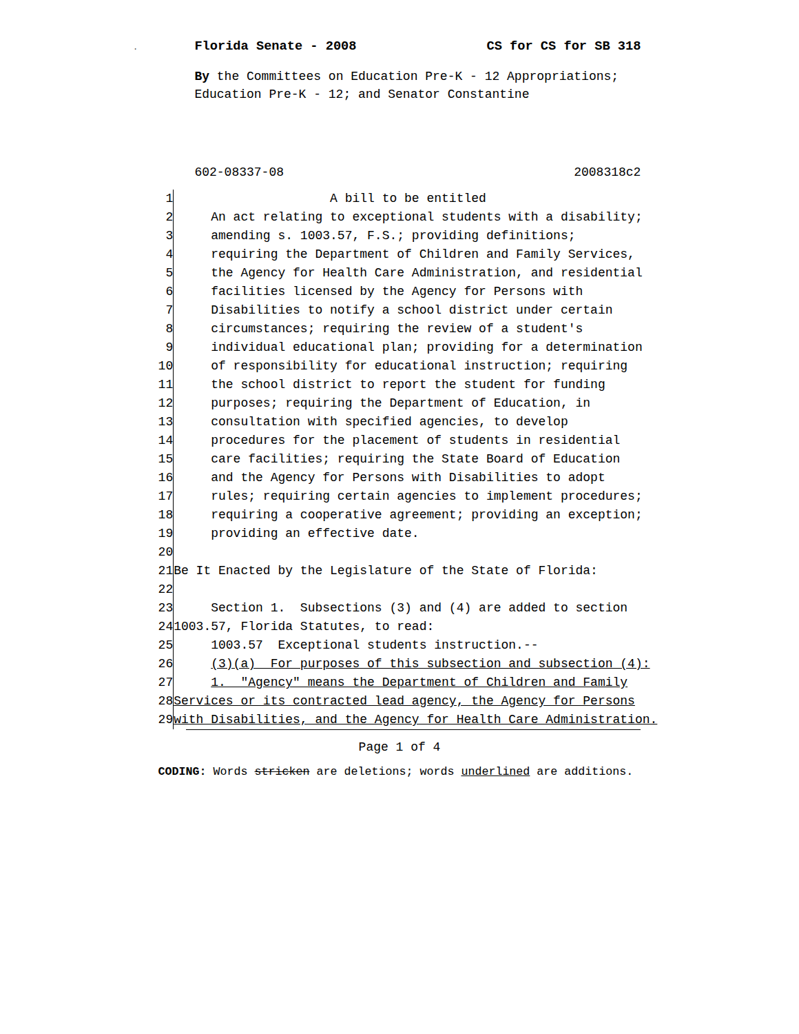.
Florida Senate - 2008 CS for CS for SB 318
By the Committees on Education Pre-K - 12 Appropriations;
Education Pre-K - 12; and Senator Constantine
602-08337-08 2008318c2
| 1 | A bill to be entitled |
| 2 | An act relating to exceptional students with a disability; |
| 3 | amending s. 1003.57, F.S.; providing definitions; |
| 4 | requiring the Department of Children and Family Services, |
| 5 | the Agency for Health Care Administration, and residential |
| 6 | facilities licensed by the Agency for Persons with |
| 7 | Disabilities to notify a school district under certain |
| 8 | circumstances; requiring the review of a student's |
| 9 | individual educational plan; providing for a determination |
| 10 | of responsibility for educational instruction; requiring |
| 11 | the school district to report the student for funding |
| 12 | purposes; requiring the Department of Education, in |
| 13 | consultation with specified agencies, to develop |
| 14 | procedures for the placement of students in residential |
| 15 | care facilities; requiring the State Board of Education |
| 16 | and the Agency for Persons with Disabilities to adopt |
| 17 | rules; requiring certain agencies to implement procedures; |
| 18 | requiring a cooperative agreement; providing an exception; |
| 19 | providing an effective date. |
| 20 | |
| 21 | Be It Enacted by the Legislature of the State of Florida: |
| 22 | |
| 23 | Section 1. Subsections (3) and (4) are added to section |
| 24 | 1003.57, Florida Statutes, to read: |
| 25 | 1003.57 Exceptional students instruction.-- |
| 26 | (3)(a) For purposes of this subsection and subsection (4): |
| 27 | 1. "Agency" means the Department of Children and Family |
| 28 | Services or its contracted lead agency, the Agency for Persons |
| 29 | with Disabilities, and the Agency for Health Care Administration. |
Page 1 of 4
CODING: Words stricken are deletions; words underlined are additions.